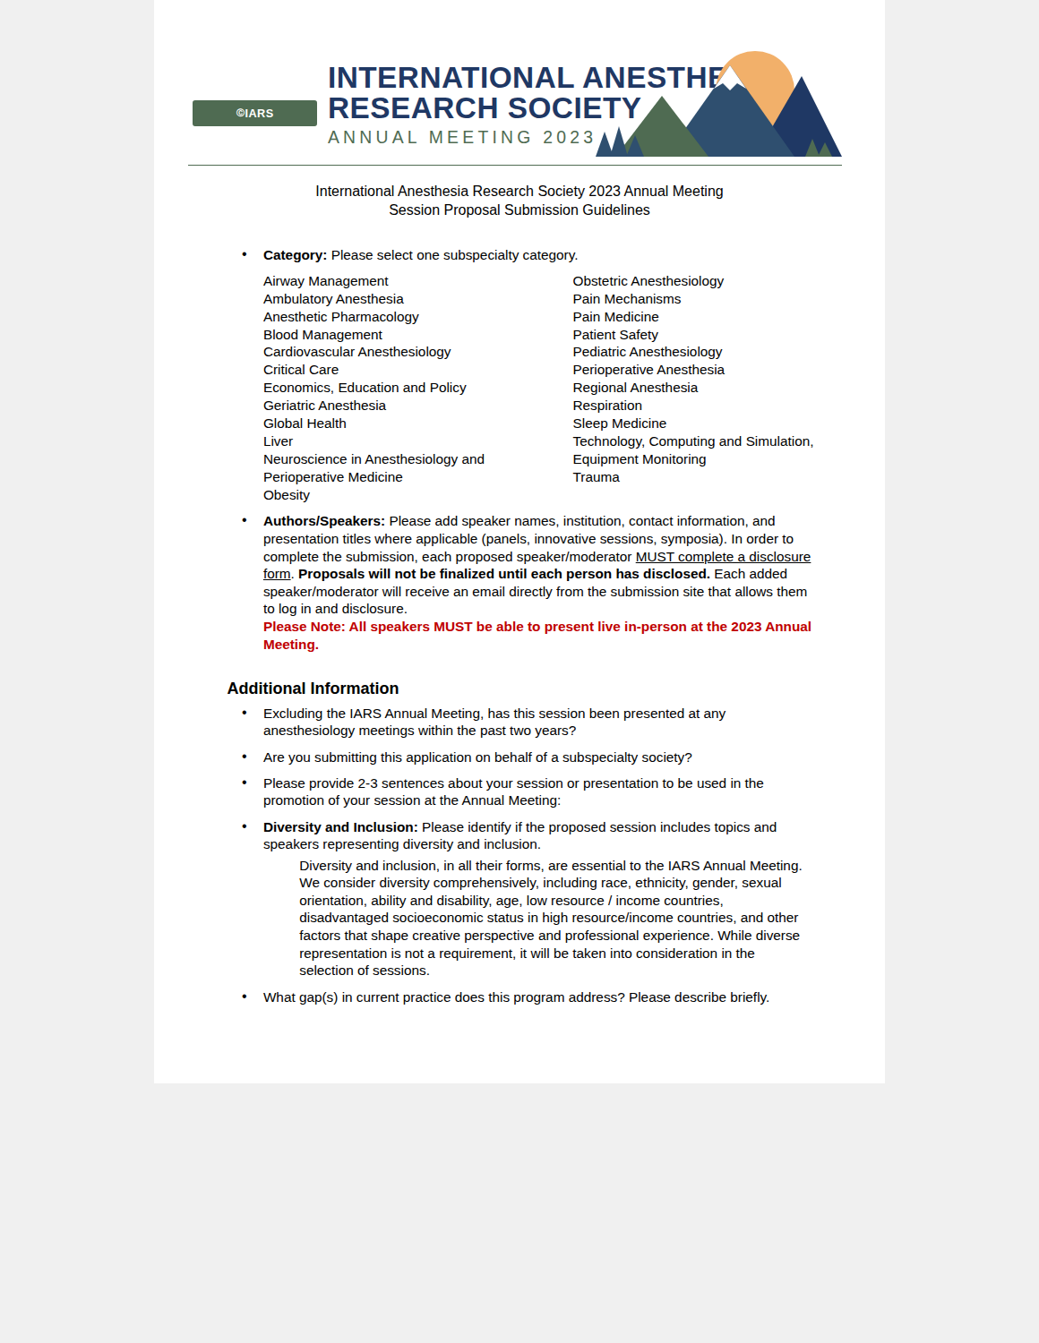INTERNATIONAL ANESTHESIA RESEARCH SOCIETY ANNUAL MEETING 2023
ⒸIARS
International Anesthesia Research Society 2023 Annual Meeting
Session Proposal Submission Guidelines
Category: Please select one subspecialty category.
Airway Management
Ambulatory Anesthesia
Anesthetic Pharmacology
Blood Management
Cardiovascular Anesthesiology
Critical Care
Economics, Education and Policy
Geriatric Anesthesia
Global Health
Liver
Neuroscience in Anesthesiology and Perioperative Medicine
Obesity
Obstetric Anesthesiology
Pain Mechanisms
Pain Medicine
Patient Safety
Pediatric Anesthesiology
Perioperative Anesthesia
Regional Anesthesia
Respiration
Sleep Medicine
Technology, Computing and Simulation, Equipment Monitoring
Trauma
Authors/Speakers: Please add speaker names, institution, contact information, and presentation titles where applicable (panels, innovative sessions, symposia). In order to complete the submission, each proposed speaker/moderator MUST complete a disclosure form. Proposals will not be finalized until each person has disclosed. Each added speaker/moderator will receive an email directly from the submission site that allows them to log in and disclosure.
Please Note: All speakers MUST be able to present live in-person at the 2023 Annual Meeting.
Additional Information
Excluding the IARS Annual Meeting, has this session been presented at any anesthesiology meetings within the past two years?
Are you submitting this application on behalf of a subspecialty society?
Please provide 2-3 sentences about your session or presentation to be used in the promotion of your session at the Annual Meeting:
Diversity and Inclusion: Please identify if the proposed session includes topics and speakers representing diversity and inclusion.
Diversity and inclusion, in all their forms, are essential to the IARS Annual Meeting. We consider diversity comprehensively, including race, ethnicity, gender, sexual orientation, ability and disability, age, low resource / income countries, disadvantaged socioeconomic status in high resource/income countries, and other factors that shape creative perspective and professional experience. While diverse representation is not a requirement, it will be taken into consideration in the selection of sessions.
What gap(s) in current practice does this program address? Please describe briefly.